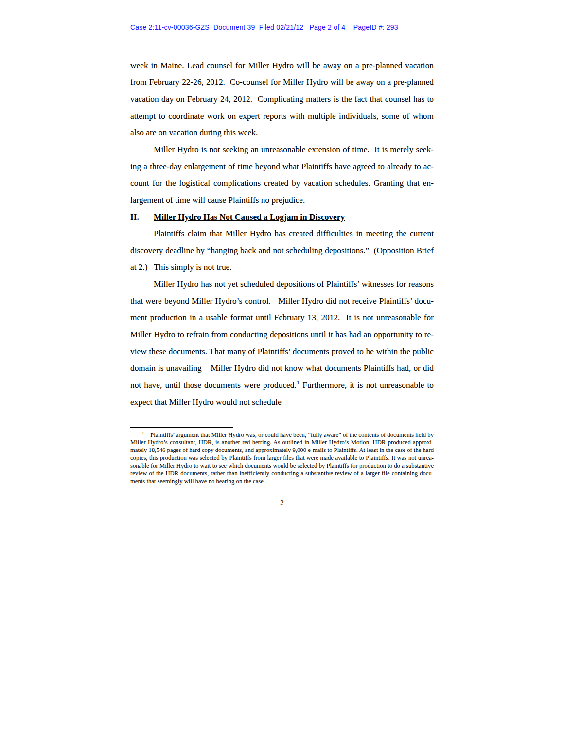Case 2:11-cv-00036-GZS Document 39 Filed 02/21/12 Page 2 of 4 PageID #: 293
week in Maine. Lead counsel for Miller Hydro will be away on a pre-planned vacation from February 22-26, 2012. Co-counsel for Miller Hydro will be away on a pre-planned vacation day on February 24, 2012. Complicating matters is the fact that counsel has to attempt to coordinate work on expert reports with multiple individuals, some of whom also are on vacation during this week.
Miller Hydro is not seeking an unreasonable extension of time. It is merely seeking a three-day enlargement of time beyond what Plaintiffs have agreed to already to account for the logistical complications created by vacation schedules. Granting that enlargement of time will cause Plaintiffs no prejudice.
II. Miller Hydro Has Not Caused a Logjam in Discovery
Plaintiffs claim that Miller Hydro has created difficulties in meeting the current discovery deadline by “hanging back and not scheduling depositions.” (Opposition Brief at 2.) This simply is not true.
Miller Hydro has not yet scheduled depositions of Plaintiffs’ witnesses for reasons that were beyond Miller Hydro’s control. Miller Hydro did not receive Plaintiffs’ document production in a usable format until February 13, 2012. It is not unreasonable for Miller Hydro to refrain from conducting depositions until it has had an opportunity to review these documents. That many of Plaintiffs’ documents proved to be within the public domain is unavailing – Miller Hydro did not know what documents Plaintiffs had, or did not have, until those documents were produced.1 Furthermore, it is not unreasonable to expect that Miller Hydro would not schedule
1 Plaintiffs’ argument that Miller Hydro was, or could have been, “fully aware” of the contents of documents held by Miller Hydro’s consultant, HDR, is another red herring. As outlined in Miller Hydro’s Motion, HDR produced approximately 18,546 pages of hard copy documents, and approximately 9,000 e-mails to Plaintiffs. At least in the case of the hard copies, this production was selected by Plaintiffs from larger files that were made available to Plaintiffs. It was not unreasonable for Miller Hydro to wait to see which documents would be selected by Plaintiffs for production to do a substantive review of the HDR documents, rather than inefficiently conducting a substantive review of a larger file containing documents that seemingly will have no bearing on the case.
2